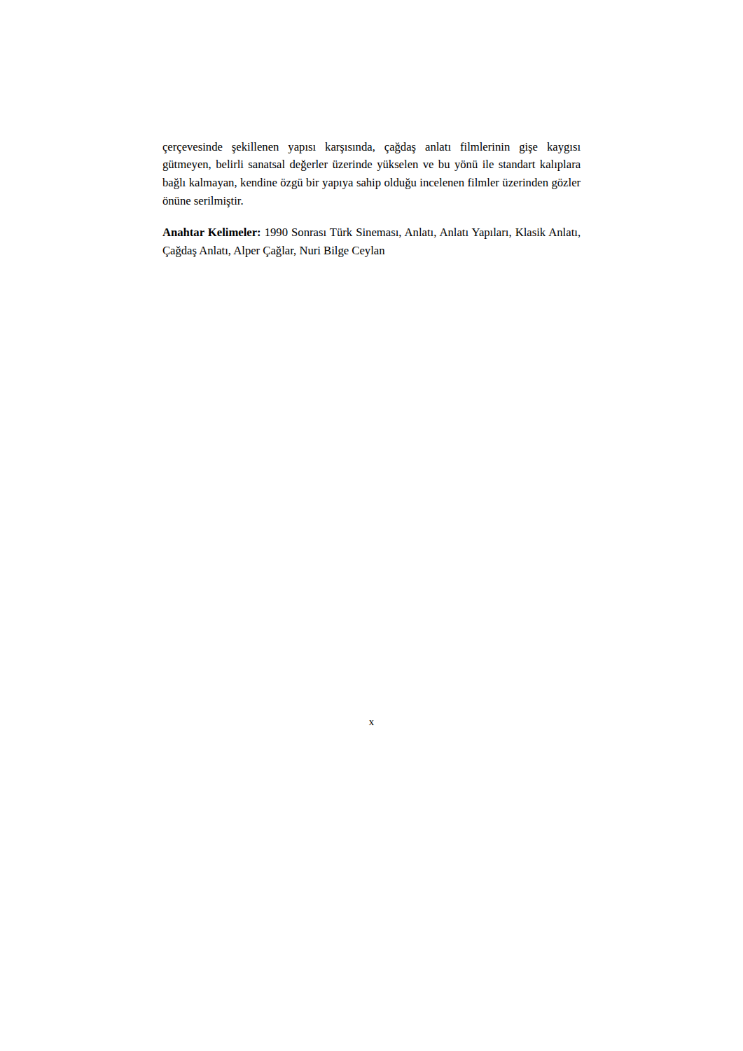çerçevesinde şekillenen yapısı karşısında, çağdaş anlatı filmlerinin gişe kaygısı gütmeyen, belirli sanatsal değerler üzerinde yükselen ve bu yönü ile standart kalıplara bağlı kalmayan, kendine özgü bir yapıya sahip olduğu incelenen filmler üzerinden gözler önüne serilmiştir.
Anahtar Kelimeler: 1990 Sonrası Türk Sineması, Anlatı, Anlatı Yapıları, Klasik Anlatı, Çağdaş Anlatı, Alper Çağlar, Nuri Bilge Ceylan
x